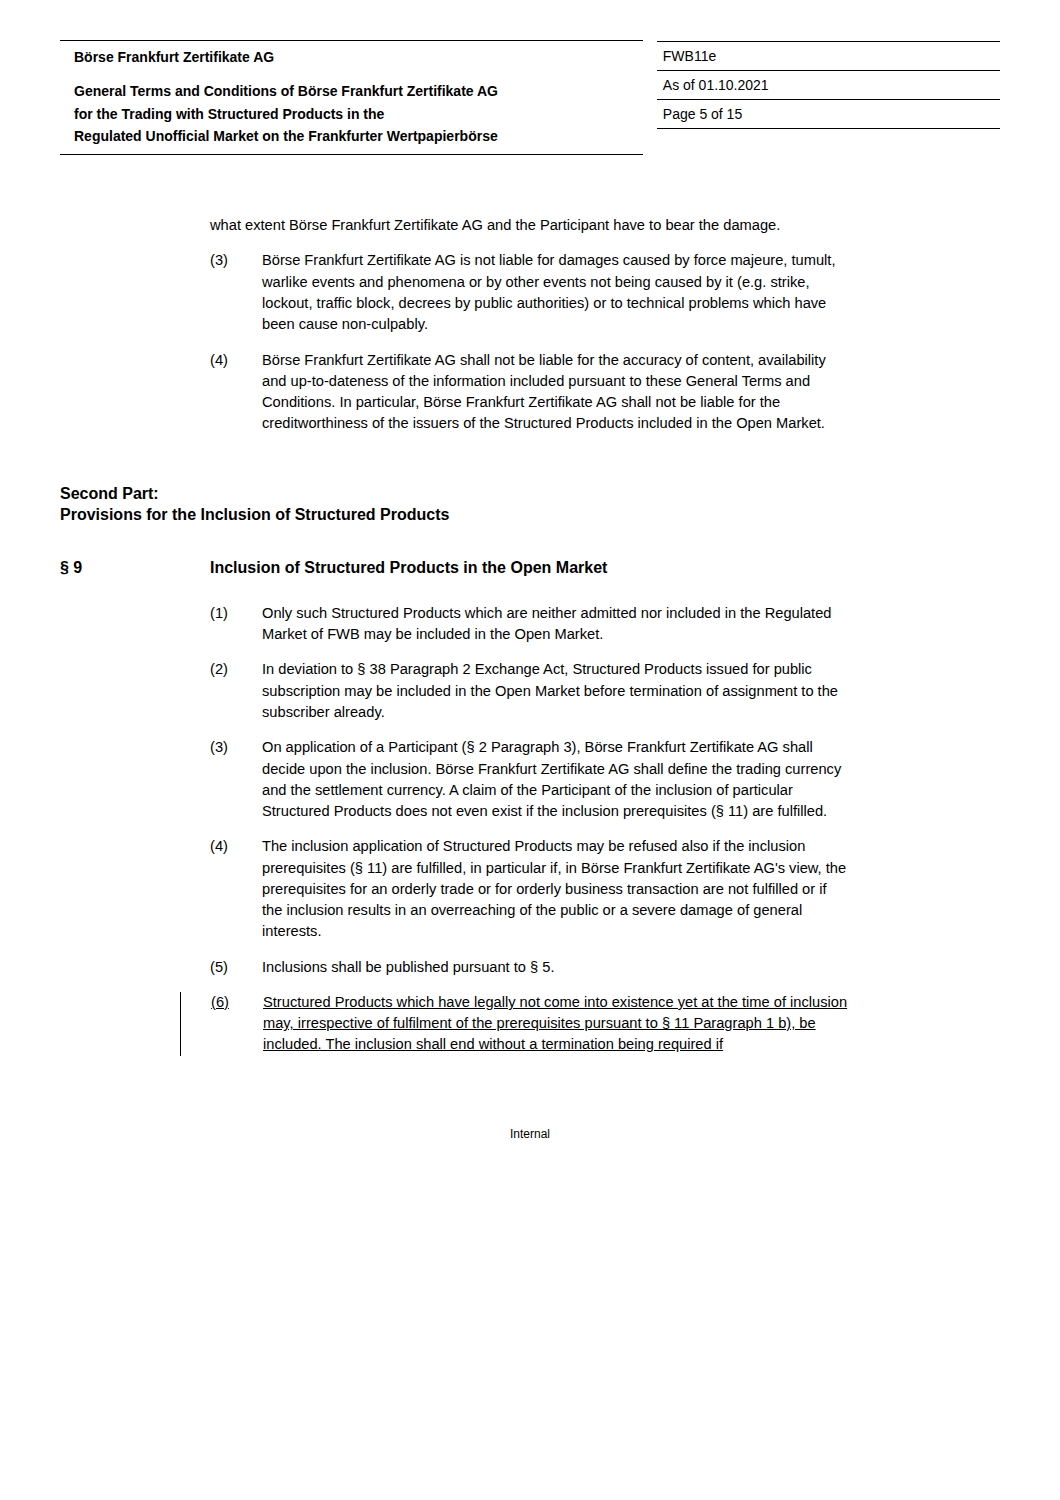Börse Frankfurt Zertifikate AG
General Terms and Conditions of Börse Frankfurt Zertifikate AG
for the Trading with Structured Products in the
Regulated Unofficial Market on the Frankfurter Wertpapierbörse
| FWB11e |
| As of 01.10.2021 |
| Page 5 of 15 |
what extent Börse Frankfurt Zertifikate AG and the Participant have to bear the damage.
(3)
Börse Frankfurt Zertifikate AG is not liable for damages caused by force majeure, tumult, warlike events and phenomena or by other events not being caused by it (e.g. strike, lockout, traffic block, decrees by public authorities) or to technical problems which have been cause non-culpably.
(4)
Börse Frankfurt Zertifikate AG shall not be liable for the accuracy of content, availability and up-to-dateness of the information included pursuant to these General Terms and Conditions. In particular, Börse Frankfurt Zertifikate AG shall not be liable for the creditworthiness of the issuers of the Structured Products included in the Open Market.
Second Part:
Provisions for the Inclusion of Structured Products
§ 9
Inclusion of Structured Products in the Open Market
(1)
Only such Structured Products which are neither admitted nor included in the Regulated Market of FWB may be included in the Open Market.
(2)
In deviation to § 38 Paragraph 2 Exchange Act, Structured Products issued for public subscription may be included in the Open Market before termination of assignment to the subscriber already.
(3)
On application of a Participant (§ 2 Paragraph 3), Börse Frankfurt Zertifikate AG shall decide upon the inclusion. Börse Frankfurt Zertifikate AG shall define the trading currency and the settlement currency. A claim of the Participant of the inclusion of particular Structured Products does not even exist if the inclusion prerequisites (§ 11) are fulfilled.
(4)
The inclusion application of Structured Products may be refused also if the inclusion prerequisites (§ 11) are fulfilled, in particular if, in Börse Frankfurt Zertifikate AG's view, the prerequisites for an orderly trade or for orderly business transaction are not fulfilled or if the inclusion results in an overreaching of the public or a severe damage of general interests.
(5)
Inclusions shall be published pursuant to § 5.
(6)
Structured Products which have legally not come into existence yet at the time of inclusion may, irrespective of fulfilment of the prerequisites pursuant to § 11 Paragraph 1 b), be included. The inclusion shall end without a termination being required if
Internal